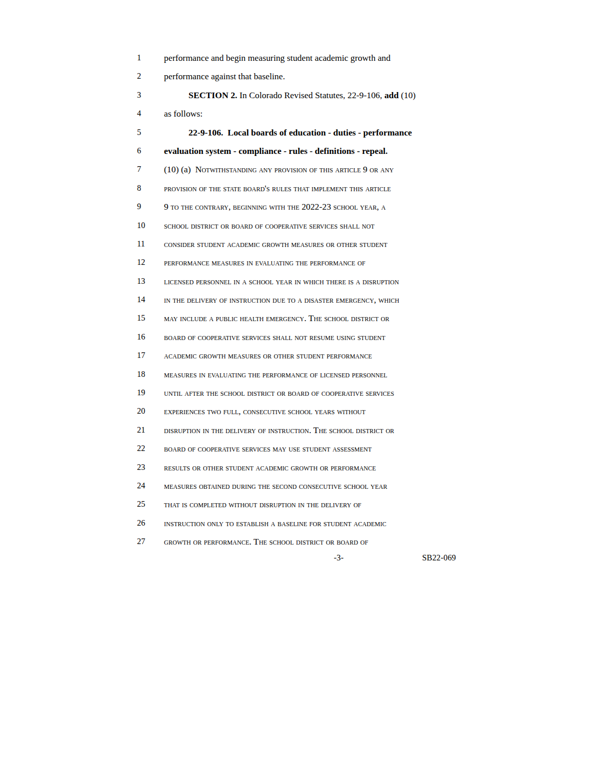1
performance and begin measuring student academic growth and
2
performance against that baseline.
3
SECTION 2. In Colorado Revised Statutes, 22-9-106, add (10)
4
as follows:
5
22-9-106. Local boards of education - duties - performance
6
evaluation system - compliance - rules - definitions - repeal.
7
(10) (a) Notwithstanding any provision of this article 9 or any
8
provision of the state board's rules that implement this article
9
9 to the contrary, beginning with the 2022-23 school year, a
10
school district or board of cooperative services shall not
11
consider student academic growth measures or other student
12
performance measures in evaluating the performance of
13
licensed personnel in a school year in which there is a disruption
14
in the delivery of instruction due to a disaster emergency, which
15
may include a public health emergency. The school district or
16
board of cooperative services shall not resume using student
17
academic growth measures or other student performance
18
measures in evaluating the performance of licensed personnel
19
until after the school district or board of cooperative services
20
experiences two full, consecutive school years without
21
disruption in the delivery of instruction. The school district or
22
board of cooperative services may use student assessment
23
results or other student academic growth or performance
24
measures obtained during the second consecutive school year
25
that is completed without disruption in the delivery of
26
instruction only to establish a baseline for student academic
27
growth or performance. The school district or board of
-3-SB22-069